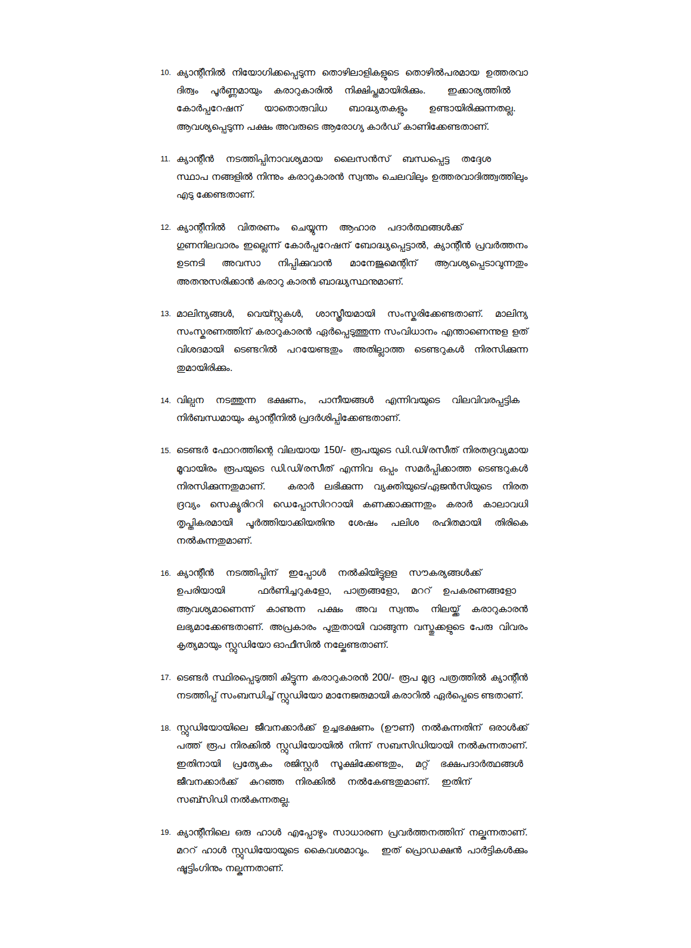10. ക്യാന്റീനിൽ നിയോഗിക്കപ്പെടുന്ന തൊഴിലാളികളുടെ തൊഴിൽപരമായ ഉത്തരവാ ദിത്വം പൂർണ്ണമായും കരാറുകാരിൽ നിക്ഷിപ്തമായിരിക്കും. ഇക്കാര്യത്തിൽ കോർപ്പറേഷന് യാതൊരുവിധ ബാദ്ധ്യതകളും ഉണ്ടായിരിക്കുന്നതല്ല. ആവശ്യപ്പെടുന്ന പക്ഷം അവരുടെ ആരോഗ്യ കാർഡ് കാണിക്കേണ്ടതാണ്.
11. ക്യാന്റീൻ നടത്തിപ്പിനാവശ്യമായ ലൈസൻസ് ബന്ധപ്പെട്ട തദ്ദേശ സ്ഥാപ നങ്ങളിൽ നിന്നും കരാറുകാരൻ സ്വന്തം ചെലവിലും ഉത്തരവാദിത്ത്വത്തിലും എടു ക്കേണ്ടതാണ്.
12. ക്യാന്റീനിൽ വിതരണം ചെയ്യുന്ന ആഹാര പദാർത്ഥങ്ങൾക്ക് ഗുണനിലവാരം ഇല്ലെന്ന് കോർപ്പറേഷന് ബോദ്ധ്യപ്പെട്ടാൽ, ക്യാന്റീൻ പ്രവർത്തനം ഉടനടി അവസാ നിപ്പിക്കുവാൻ മാനേജുമെന്റിന് ആവശ്യപ്പെടാവുന്നതും അതനുസരിക്കാൻ കരാറു കാരൻ ബാദ്ധ്യസ്ഥനുമാണ്.
13. മാലിന്യങ്ങൾ, വെയ്സ്റ്റുകൾ, ശാസ്ത്രീയമായി സംസ്കരിക്കേണ്ടതാണ്. മാലിന്യ സംസ്കരണത്തിന് കരാറുകാരൻ ഏർപ്പെടുത്തുന്ന സംവിധാനം എന്താണെന്നുള ളത് വിശദമായി ടെണ്ടറിൽ പറയേണ്ടതും അതില്ലാത്ത ടെണ്ടറുകൾ നിരസിക്കുന്ന തുമായിരിക്കും.
14. വില്പന നടത്തുന്ന ഭക്ഷണം, പാനീയങ്ങൾ എന്നിവയുടെ വിലവിവരപ്പട്ടിക നിർബന്ധമായും ക്യാന്റീനിൽ പ്രദർശിപ്പിക്കേണ്ടതാണ്.
15. ടെണ്ടർ ഫോറത്തിന്റെ വിലയായ 150/- രൂപയുടെ ഡി.ഡി/രസീത് നിരതദ്രവ്യമായ മൂവായിരം രൂപയുടെ ഡി.ഡി/രസീത് എന്നിവ ഒപ്പം സമർപ്പിക്കാത്ത ടെണ്ടറുകൾ നിരസിക്കുന്നതുമാണ്. കരാർ ലഭിക്കുന്ന വ്യക്തിയുടെ/ഏജൻസിയുടെ നിരത ദ്രവ്യം സെക്യൂരിററി ഡെപ്പോസിററായി കണക്കാക്കുന്നതും കരാർ കാലാവധി തൃപ്തികരമായി പൂർത്തിയാക്കിയതിനു ശേഷം പലിശ രഹിതമായി തിരികെ നൽകുന്നതുമാണ്.
16. ക്യാന്റീൻ നടത്തിപ്പിന് ഇപ്പോൾ നൽകിയിട്ടുളള സൗകര്യങ്ങൾക്ക് ഉപരിയായി ഫർണിച്ചറുകളോ, പാത്രങ്ങളോ, മററ് ഉപകരണങ്ങളോ ആവശ്യമാണെന്ന് കാണുന്ന പക്ഷം അവ സ്വന്തം നിലയ്ക്ക് കരാറുകാരൻ ലഭ്യമാക്കേണ്ടതാണ്. അപ്രകാരം പുതുതായി വാങ്ങുന്ന വസ്തുക്കളുടെ പേരു വിവരം കൃത്യമായും സ്റ്റുഡിയോ ഓഫീസിൽ നല്കേണ്ടതാണ്.
17. ടെണ്ടർ സ്ഥിരപ്പെടുത്തി കിട്ടുന്ന കരാറുകാരൻ 200/- രൂപ മുദ്ര പത്രത്തിൽ ക്യാന്റീൻ നടത്തിപ്പ് സംബന്ധിച്ച് സ്റ്റുഡിയോ മാനേജരുമായി കരാറിൽ ഏർപ്പെടെ ണ്ടതാണ്.
18. സ്റ്റുഡിയോയിലെ ജീവനക്കാർക്ക് ഉച്ചഭക്ഷണം (ഊണ്) നൽകുന്നതിന് ഒരാൾക്ക് പത്ത് രൂപ നിരക്കിൽ സ്റ്റുഡിയോയിൽ നിന്ന് സബസിഡിയായി നൽകുന്നതാണ്. ഇതിനായി പ്രത്യേകം രജിസ്റ്റർ സൂക്ഷിക്കേണ്ടതും, മറ്റ് ഭക്ഷപദാർത്ഥങ്ങൾ ജീവനക്കാർക്ക് കുറഞ്ഞ നിരക്കിൽ നൽകേണ്ടതുമാണ്. ഇതിന് സബ്സിഡി നൽകുന്നതല്ല.
19. ക്യാന്റീനിലെ ഒരു ഹാൾ എപ്പോഴും സാധാരണ പ്രവർത്തനത്തിന് നല്കുന്നതാണ്. മററ് ഹാൾ സ്റ്റുഡിയോയുടെ കൈവശമാവും. ഇത് പ്രൊഡക്ഷൻ പാർട്ടികൾക്കും ഷൂട്ടിംഗിനും നല്കുന്നതാണ്.